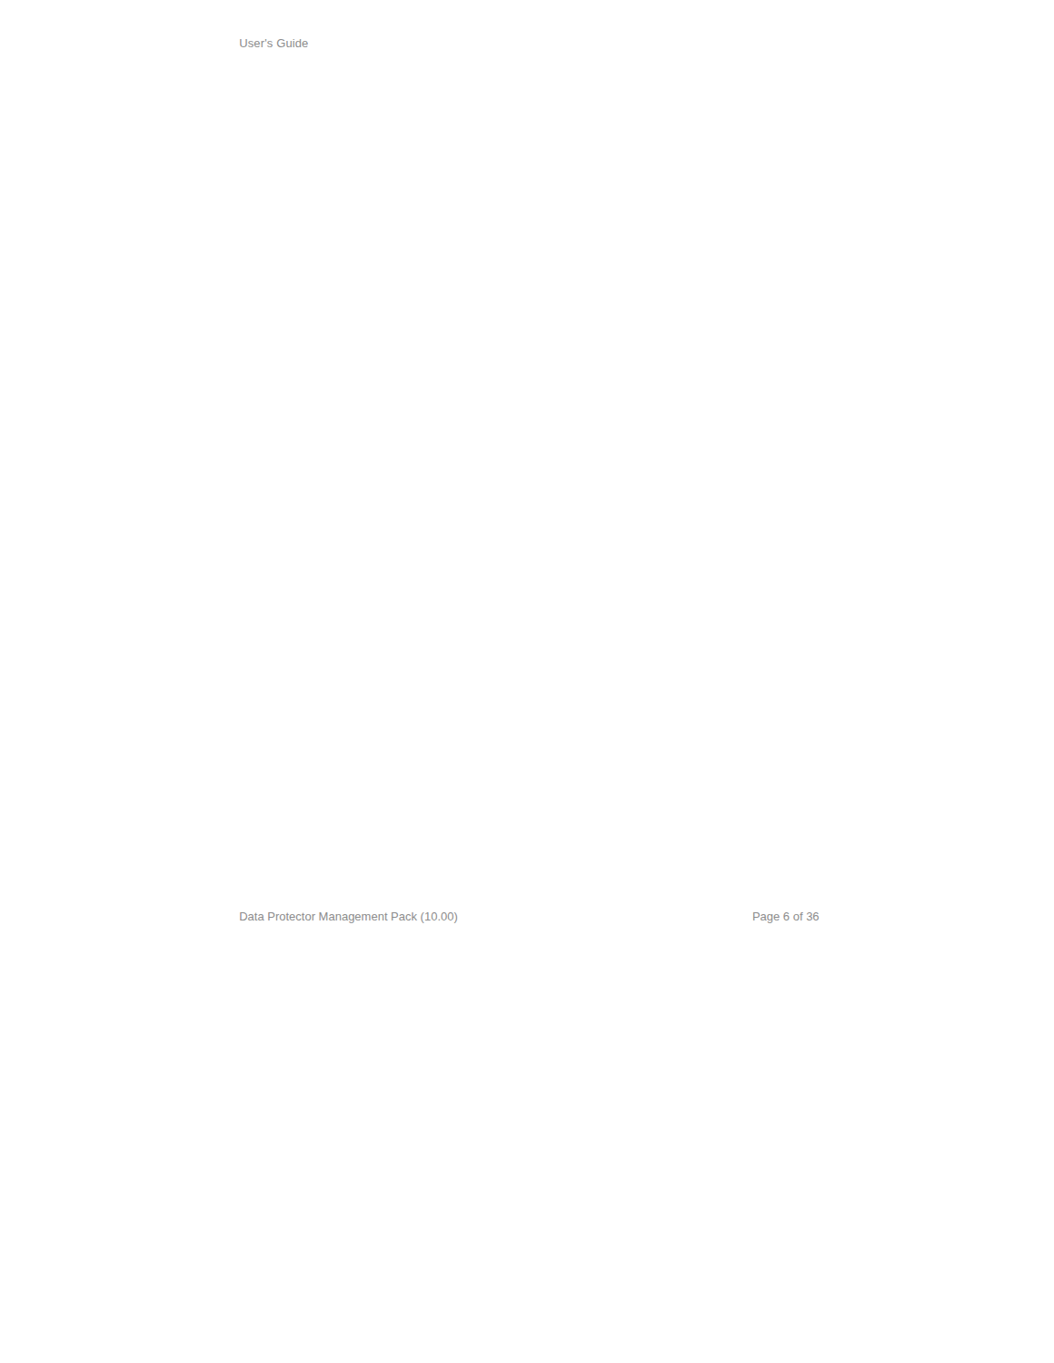User's Guide
Data Protector Management Pack (10.00) Page 6 of 36